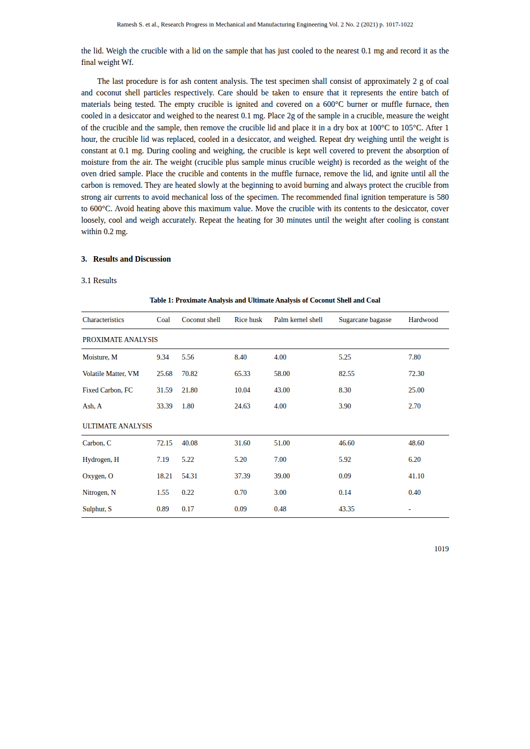Ramesh S. et al., Research Progress in Mechanical and Manufacturing Engineering Vol. 2 No. 2 (2021) p. 1017-1022
the lid. Weigh the crucible with a lid on the sample that has just cooled to the nearest 0.1 mg and record it as the final weight Wf.
The last procedure is for ash content analysis. The test specimen shall consist of approximately 2 g of coal and coconut shell particles respectively. Care should be taken to ensure that it represents the entire batch of materials being tested. The empty crucible is ignited and covered on a 600°C burner or muffle furnace, then cooled in a desiccator and weighed to the nearest 0.1 mg. Place 2g of the sample in a crucible, measure the weight of the crucible and the sample, then remove the crucible lid and place it in a dry box at 100°C to 105°C. After 1 hour, the crucible lid was replaced, cooled in a desiccator, and weighed. Repeat dry weighing until the weight is constant at 0.1 mg. During cooling and weighing, the crucible is kept well covered to prevent the absorption of moisture from the air. The weight (crucible plus sample minus crucible weight) is recorded as the weight of the oven dried sample. Place the crucible and contents in the muffle furnace, remove the lid, and ignite until all the carbon is removed. They are heated slowly at the beginning to avoid burning and always protect the crucible from strong air currents to avoid mechanical loss of the specimen. The recommended final ignition temperature is 580 to 600°C. Avoid heating above this maximum value. Move the crucible with its contents to the desiccator, cover loosely, cool and weigh accurately. Repeat the heating for 30 minutes until the weight after cooling is constant within 0.2 mg.
3. Results and Discussion
3.1 Results
Table 1: Proximate Analysis and Ultimate Analysis of Coconut Shell and Coal
| Characteristics | Coal | Coconut shell | Rice husk | Palm kernel shell | Sugarcane bagasse | Hardwood |
| --- | --- | --- | --- | --- | --- | --- |
| PROXIMATE ANALYSIS |
| Moisture, M | 9.34 | 5.56 | 8.40 | 4.00 | 5.25 | 7.80 |
| Volatile Matter, VM | 25.68 | 70.82 | 65.33 | 58.00 | 82.55 | 72.30 |
| Fixed Carbon, FC | 31.59 | 21.80 | 10.04 | 43.00 | 8.30 | 25.00 |
| Ash, A | 33.39 | 1.80 | 24.63 | 4.00 | 3.90 | 2.70 |
| ULTIMATE ANALYSIS |
| Carbon, C | 72.15 | 40.08 | 31.60 | 51.00 | 46.60 | 48.60 |
| Hydrogen, H | 7.19 | 5.22 | 5.20 | 7.00 | 5.92 | 6.20 |
| Oxygen, O | 18.21 | 54.31 | 37.39 | 39.00 | 0.09 | 41.10 |
| Nitrogen, N | 1.55 | 0.22 | 0.70 | 3.00 | 0.14 | 0.40 |
| Sulphur, S | 0.89 | 0.17 | 0.09 | 0.48 | 43.35 | - |
1019